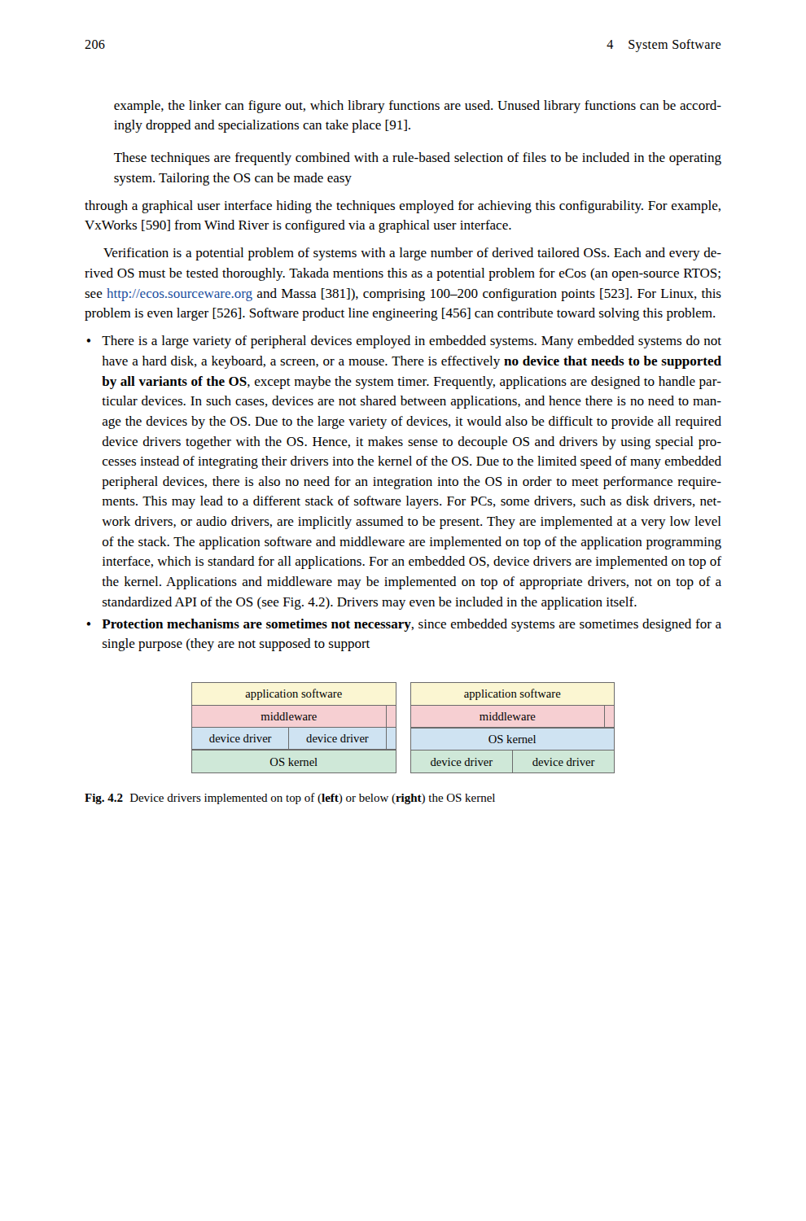206 4 System Software
example, the linker can figure out, which library functions are used. Unused library functions can be accordingly dropped and specializations can take place [91].
These techniques are frequently combined with a rule-based selection of files to be included in the operating system. Tailoring the OS can be made easy
through a graphical user interface hiding the techniques employed for achieving this configurability. For example, VxWorks [590] from Wind River is configured via a graphical user interface.
Verification is a potential problem of systems with a large number of derived tailored OSs. Each and every derived OS must be tested thoroughly. Takada mentions this as a potential problem for eCos (an open-source RTOS; see http://ecos.sourceware.org and Massa [381]), comprising 100–200 configuration points [523]. For Linux, this problem is even larger [526]. Software product line engineering [456] can contribute toward solving this problem.
There is a large variety of peripheral devices employed in embedded systems. Many embedded systems do not have a hard disk, a keyboard, a screen, or a mouse. There is effectively no device that needs to be supported by all variants of the OS, except maybe the system timer. Frequently, applications are designed to handle particular devices. In such cases, devices are not shared between applications, and hence there is no need to manage the devices by the OS. Due to the large variety of devices, it would also be difficult to provide all required device drivers together with the OS. Hence, it makes sense to decouple OS and drivers by using special processes instead of integrating their drivers into the kernel of the OS. Due to the limited speed of many embedded peripheral devices, there is also no need for an integration into the OS in order to meet performance requirements. This may lead to a different stack of software layers. For PCs, some drivers, such as disk drivers, network drivers, or audio drivers, are implicitly assumed to be present. They are implemented at a very low level of the stack. The application software and middleware are implemented on top of the application programming interface, which is standard for all applications. For an embedded OS, device drivers are implemented on top of the kernel. Applications and middleware may be implemented on top of appropriate drivers, not on top of a standardized API of the OS (see Fig. 4.2). Drivers may even be included in the application itself.
Protection mechanisms are sometimes not necessary, since embedded systems are sometimes designed for a single purpose (they are not supposed to support
application software
middleware
device driver
device driver
OS kernel
application software
middleware
OS kernel
device driver
device driver
Fig. 4.2 Device drivers implemented on top of (left) or below (right) the OS kernel